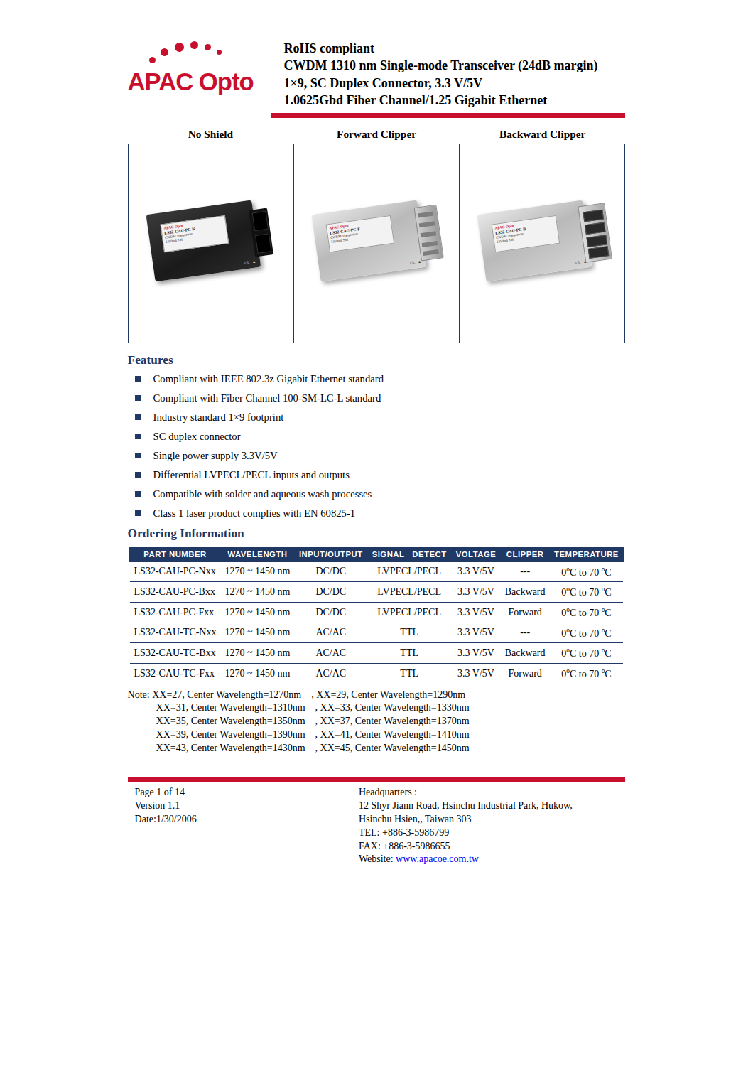APAC Opto
RoHS compliant
CWDM 1310 nm Single-mode Transceiver (24dB margin)
1×9, SC Duplex Connector, 3.3 V/5V
1.0625Gbd Fiber Channel/1.25 Gigabit Ethernet
No Shield
Forward Clipper
Backward Clipper
APAC Opto
LS32-CAU-PC-N
CWDM Transceiver
1310nm SM
UL ▲
APAC Opto
LS32-CAU-PC-F
CWDM Transceiver
1310nm SM
UL ▲
APAC Opto
LS32-CAU-PC-B
CWDM Transceiver
1310nm SM
UL ▲
Features
Compliant with IEEE 802.3z Gigabit Ethernet standard
Compliant with Fiber Channel 100-SM-LC-L standard
Industry standard 1×9 footprint
SC duplex connector
Single power supply 3.3V/5V
Differential LVPECL/PECL inputs and outputs
Compatible with solder and aqueous wash processes
Class 1 laser product complies with EN 60825-1
Ordering Information
| PART NUMBER | WAVELENGTH | INPUT/OUTPUT | SIGNAL DETECT | VOLTAGE | CLIPPER | TEMPERATURE |
| --- | --- | --- | --- | --- | --- | --- |
| LS32-CAU-PC-Nxx | 1270 ~ 1450 nm | DC/DC | LVPECL/PECL | 3.3 V/5V | --- | 0 o C to 70 o C |
| LS32-CAU-PC-Bxx | 1270 ~ 1450 nm | DC/DC | LVPECL/PECL | 3.3 V/5V | Backward | 0 o C to 70 o C |
| LS32-CAU-PC-Fxx | 1270 ~ 1450 nm | DC/DC | LVPECL/PECL | 3.3 V/5V | Forward | 0 o C to 70 o C |
| LS32-CAU-TC-Nxx | 1270 ~ 1450 nm | AC/AC | TTL | 3.3 V/5V | --- | 0 o C to 70 o C |
| LS32-CAU-TC-Bxx | 1270 ~ 1450 nm | AC/AC | TTL | 3.3 V/5V | Backward | 0 o C to 70 o C |
| LS32-CAU-TC-Fxx | 1270 ~ 1450 nm | AC/AC | TTL | 3.3 V/5V | Forward | 0 o C to 70 o C |
Note: XX=27, Center Wavelength=1270nm , XX=29, Center Wavelength=1290nm
XX=31, Center Wavelength=1310nm , XX=33, Center Wavelength=1330nm
XX=35, Center Wavelength=1350nm , XX=37, Center Wavelength=1370nm
XX=39, Center Wavelength=1390nm , XX=41, Center Wavelength=1410nm
XX=43, Center Wavelength=1430nm , XX=45, Center Wavelength=1450nm
Page 1 of 14
Version 1.1
Date:1/30/2006
Headquarters :
12 Shyr Jiann Road, Hsinchu Industrial Park, Hukow,
Hsinchu Hsien,, Taiwan 303
TEL: +886-3-5986799
FAX: +886-3-5986655
Website: www.apacoe.com.tw